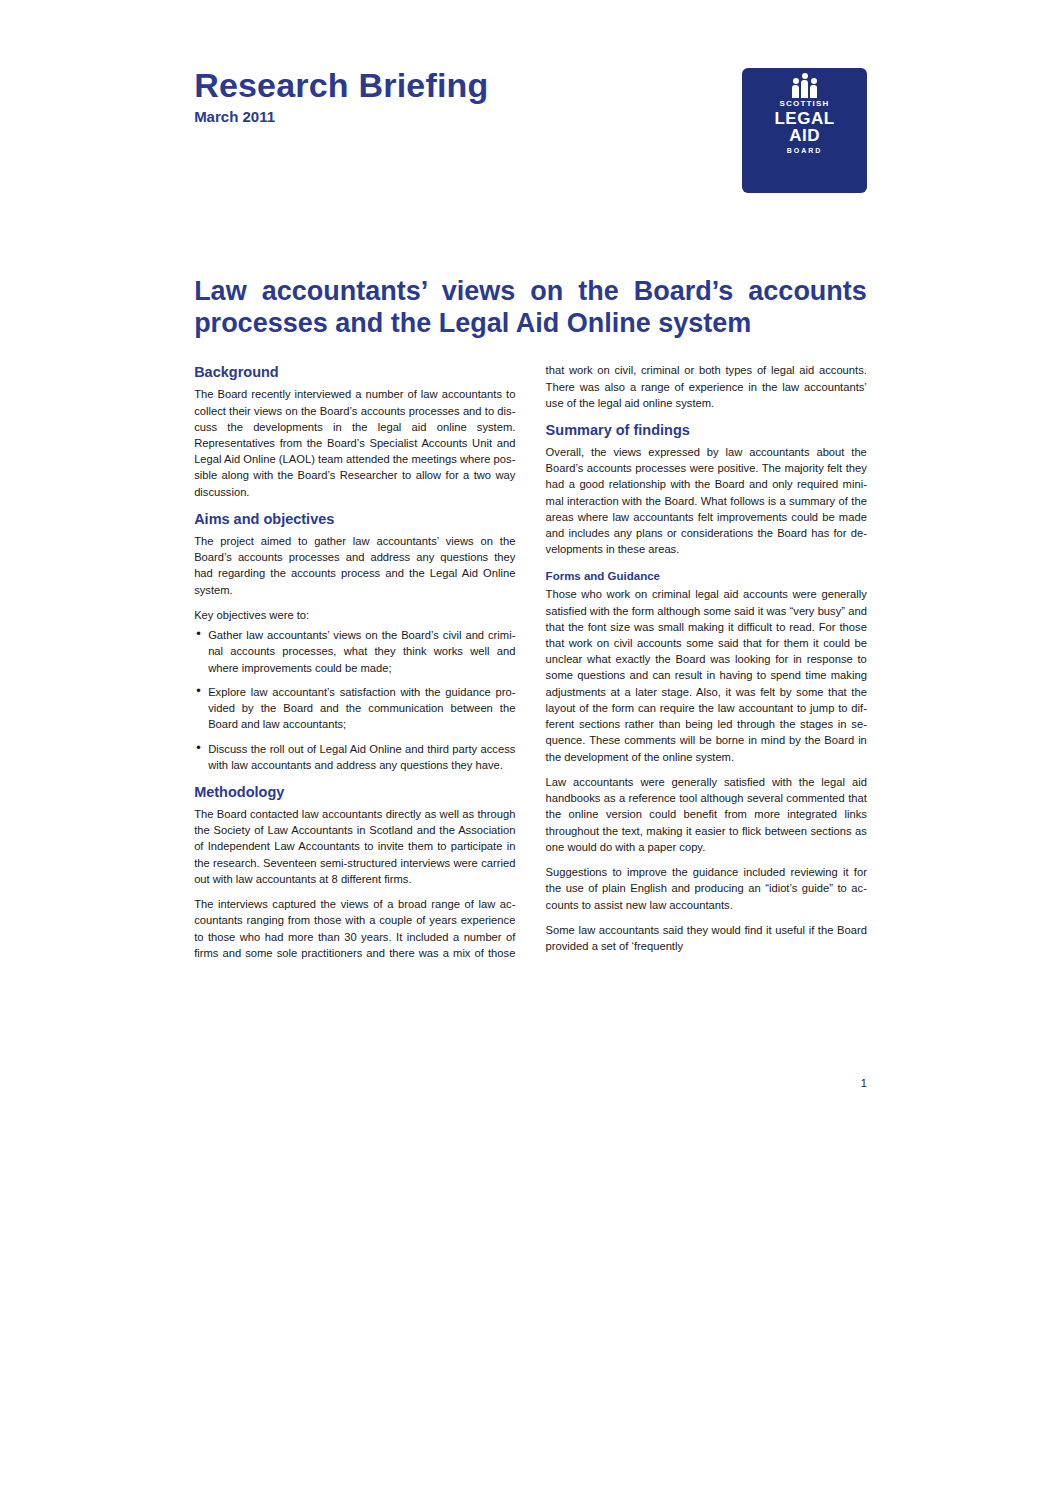Research Briefing
March 2011
Scottish
LEGAL
AID
BOARD
Law accountants’ views on the Board’s accounts processes and the Legal Aid Online system
Background
The Board recently interviewed a number of law accountants to collect their views on the Board’s accounts processes and to discuss the developments in the legal aid online system. Representatives from the Board’s Specialist Accounts Unit and Legal Aid Online (LAOL) team attended the meetings where possible along with the Board’s Researcher to allow for a two way discussion.
Aims and objectives
The project aimed to gather law accountants’ views on the Board’s accounts processes and address any questions they had regarding the accounts process and the Legal Aid Online system.
Key objectives were to:
Gather law accountants’ views on the Board’s civil and criminal accounts processes, what they think works well and where improvements could be made;
Explore law accountant’s satisfaction with the guidance provided by the Board and the communication between the Board and law accountants;
Discuss the roll out of Legal Aid Online and third party access with law accountants and address any questions they have.
Methodology
The Board contacted law accountants directly as well as through the Society of Law Accountants in Scotland and the Association of Independent Law Accountants to invite them to participate in the research. Seventeen semi-structured interviews were carried out with law accountants at 8 different firms.
The interviews captured the views of a broad range of law accountants ranging from those with a couple of years experience to those who had more than 30 years. It included a number of firms and some sole practitioners and there was a mix of those that work on civil, criminal or both types of legal aid accounts. There was also a range of experience in the law accountants’ use of the legal aid online system.
Summary of findings
Overall, the views expressed by law accountants about the Board’s accounts processes were positive. The majority felt they had a good relationship with the Board and only required minimal interaction with the Board. What follows is a summary of the areas where law accountants felt improvements could be made and includes any plans or considerations the Board has for developments in these areas.
Forms and Guidance
Those who work on criminal legal aid accounts were generally satisfied with the form although some said it was “very busy” and that the font size was small making it difficult to read. For those that work on civil accounts some said that for them it could be unclear what exactly the Board was looking for in response to some questions and can result in having to spend time making adjustments at a later stage. Also, it was felt by some that the layout of the form can require the law accountant to jump to different sections rather than being led through the stages in sequence. These comments will be borne in mind by the Board in the development of the online system.
Law accountants were generally satisfied with the legal aid handbooks as a reference tool although several commented that the online version could benefit from more integrated links throughout the text, making it easier to flick between sections as one would do with a paper copy.
Suggestions to improve the guidance included reviewing it for the use of plain English and producing an “idiot’s guide” to accounts to assist new law accountants.
Some law accountants said they would find it useful if the Board provided a set of ‘frequently
1